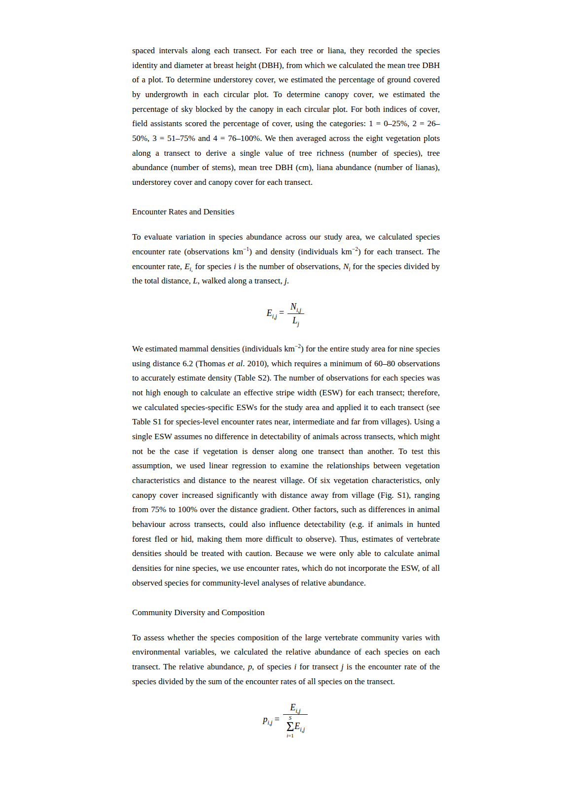spaced intervals along each transect. For each tree or liana, they recorded the species identity and diameter at breast height (DBH), from which we calculated the mean tree DBH of a plot. To determine understorey cover, we estimated the percentage of ground covered by undergrowth in each circular plot. To determine canopy cover, we estimated the percentage of sky blocked by the canopy in each circular plot. For both indices of cover, field assistants scored the percentage of cover, using the categories: 1 = 0–25%, 2 = 26–50%, 3 = 51–75% and 4 = 76–100%. We then averaged across the eight vegetation plots along a transect to derive a single value of tree richness (number of species), tree abundance (number of stems), mean tree DBH (cm), liana abundance (number of lianas), understorey cover and canopy cover for each transect.
Encounter Rates and Densities
To evaluate variation in species abundance across our study area, we calculated species encounter rate (observations km−1) and density (individuals km−2) for each transect. The encounter rate, Ei, for species i is the number of observations, Ni for the species divided by the total distance, L, walked along a transect, j.
Ei,j = Ni,j Lj
We estimated mammal densities (individuals km−2) for the entire study area for nine species using distance 6.2 (Thomas et al. 2010), which requires a minimum of 60–80 observations to accurately estimate density (Table S2). The number of observations for each species was not high enough to calculate an effective stripe width (ESW) for each transect; therefore, we calculated species-specific ESWs for the study area and applied it to each transect (see Table S1 for species-level encounter rates near, intermediate and far from villages). Using a single ESW assumes no difference in detectability of animals across transects, which might not be the case if vegetation is denser along one transect than another. To test this assumption, we used linear regression to examine the relationships between vegetation characteristics and distance to the nearest village. Of six vegetation characteristics, only canopy cover increased significantly with distance away from village (Fig. S1), ranging from 75% to 100% over the distance gradient. Other factors, such as differences in animal behaviour across transects, could also influence detectability (e.g. if animals in hunted forest fled or hid, making them more difficult to observe). Thus, estimates of vertebrate densities should be treated with caution. Because we were only able to calculate animal densities for nine species, we use encounter rates, which do not incorporate the ESW, of all observed species for community-level analyses of relative abundance.
Community Diversity and Composition
To assess whether the species composition of the large vertebrate community varies with environmental variables, we calculated the relative abundance of each species on each transect. The relative abundance, p, of species i for transect j is the encounter rate of the species divided by the sum of the encounter rates of all species on the transect.
pi,j = Ei,j S Σ i=1 Ei,j